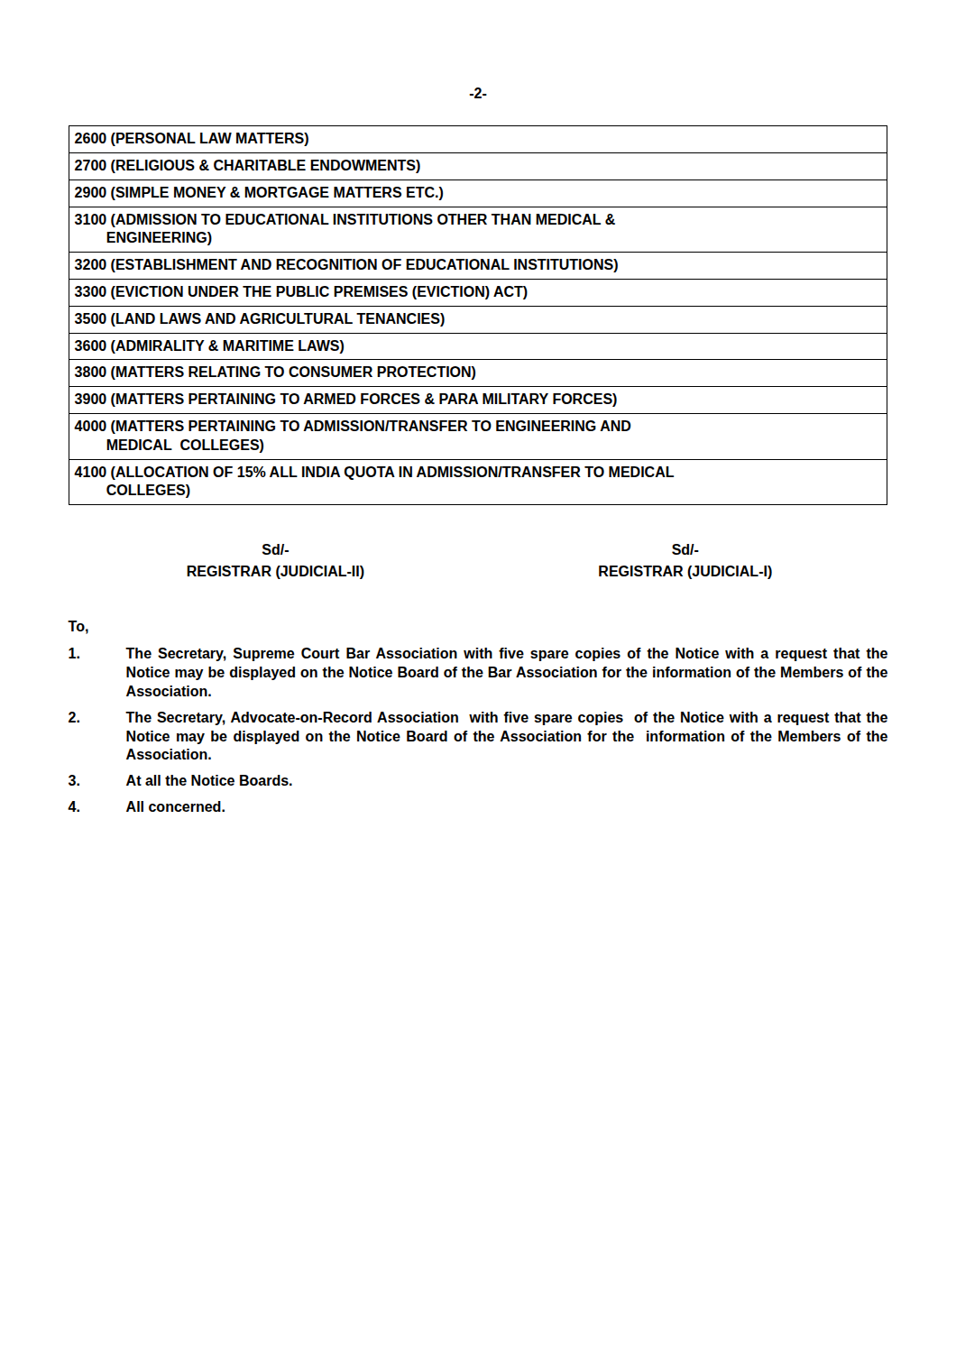-2-
| 2600 (PERSONAL LAW MATTERS) |
| 2700 (RELIGIOUS & CHARITABLE ENDOWMENTS) |
| 2900 (SIMPLE MONEY & MORTGAGE MATTERS ETC.) |
| 3100 (ADMISSION TO EDUCATIONAL INSTITUTIONS OTHER THAN MEDICAL & ENGINEERING) |
| 3200 (ESTABLISHMENT AND RECOGNITION OF EDUCATIONAL INSTITUTIONS) |
| 3300 (EVICTION UNDER THE PUBLIC PREMISES (EVICTION) ACT) |
| 3500 (LAND LAWS AND AGRICULTURAL TENANCIES) |
| 3600 (ADMIRALITY & MARITIME LAWS) |
| 3800 (MATTERS RELATING TO CONSUMER PROTECTION) |
| 3900 (MATTERS PERTAINING TO ARMED FORCES & PARA MILITARY FORCES) |
| 4000 (MATTERS PERTAINING TO ADMISSION/TRANSFER TO ENGINEERING AND MEDICAL COLLEGES) |
| 4100 (ALLOCATION OF 15% ALL INDIA QUOTA IN ADMISSION/TRANSFER TO MEDICAL COLLEGES) |
| Sd/- REGISTRAR (JUDICIAL-II) | Sd/- REGISTRAR (JUDICIAL-I) |
To,
1. The Secretary, Supreme Court Bar Association with five spare copies of the Notice with a request that the Notice may be displayed on the Notice Board of the Bar Association for the information of the Members of the Association.
2. The Secretary, Advocate-on-Record Association with five spare copies of the Notice with a request that the Notice may be displayed on the Notice Board of the Association for the information of the Members of the Association.
3. At all the Notice Boards.
4. All concerned.